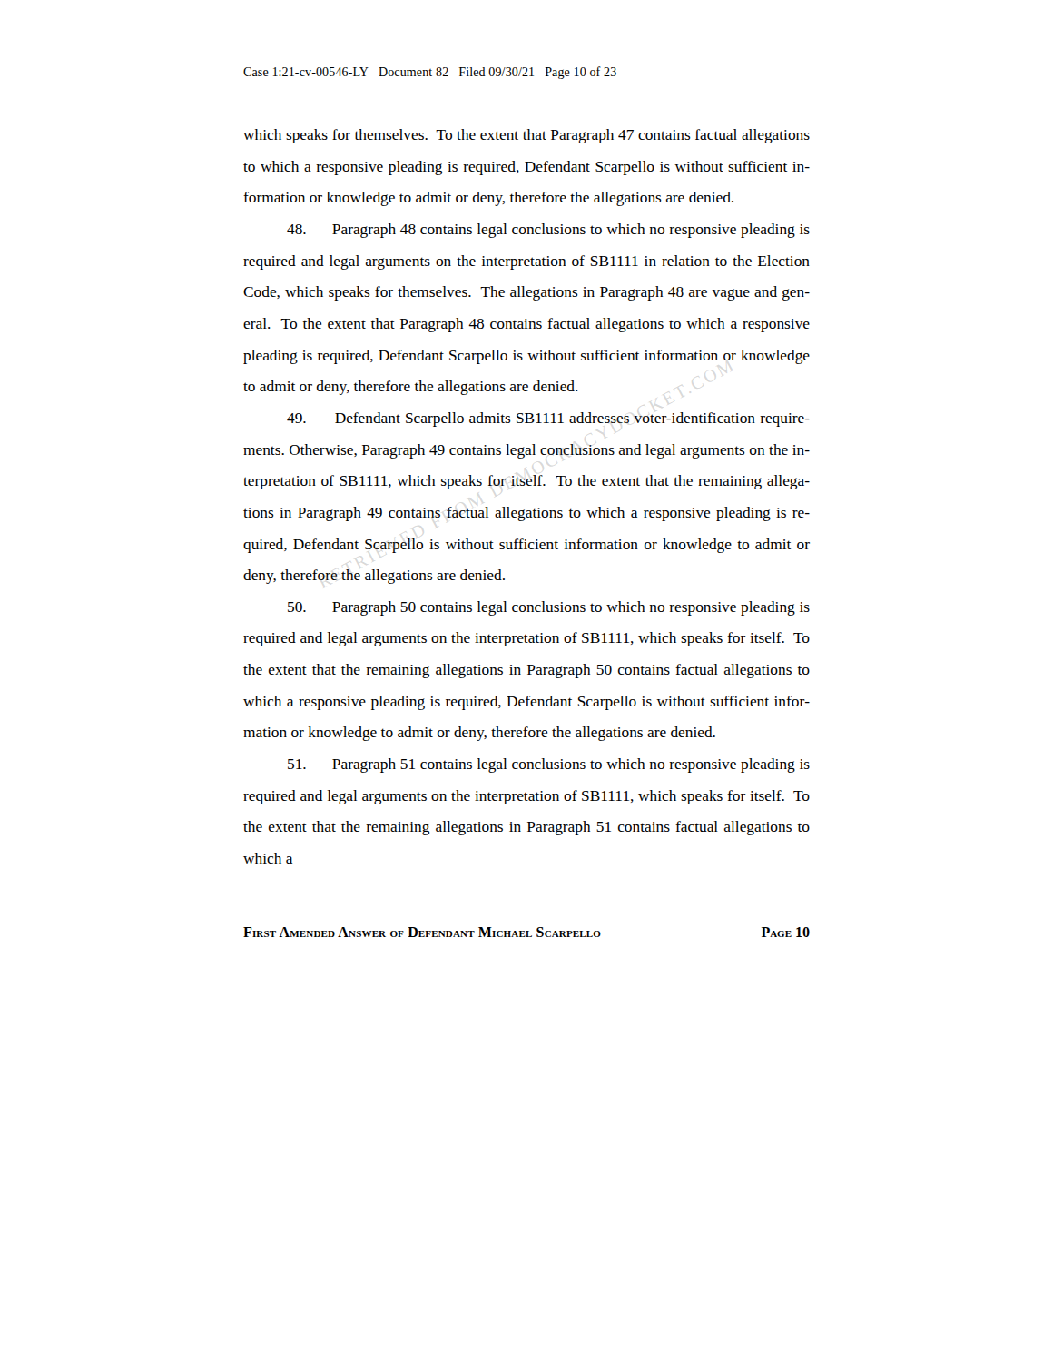Case 1:21-cv-00546-LY Document 82 Filed 09/30/21 Page 10 of 23
RETRIEVED FROM DEMOCRACYDOCKET.COM
which speaks for themselves. To the extent that Paragraph 47 contains factual allegations to which a responsive pleading is required, Defendant Scarpello is without sufficient information or knowledge to admit or deny, therefore the allegations are denied.
48. Paragraph 48 contains legal conclusions to which no responsive pleading is required and legal arguments on the interpretation of SB1111 in relation to the Election Code, which speaks for themselves. The allegations in Paragraph 48 are vague and general. To the extent that Paragraph 48 contains factual allegations to which a responsive pleading is required, Defendant Scarpello is without sufficient information or knowledge to admit or deny, therefore the allegations are denied.
49. Defendant Scarpello admits SB1111 addresses voter-identification requirements. Otherwise, Paragraph 49 contains legal conclusions and legal arguments on the interpretation of SB1111, which speaks for itself. To the extent that the remaining allegations in Paragraph 49 contains factual allegations to which a responsive pleading is required, Defendant Scarpello is without sufficient information or knowledge to admit or deny, therefore the allegations are denied.
50. Paragraph 50 contains legal conclusions to which no responsive pleading is required and legal arguments on the interpretation of SB1111, which speaks for itself. To the extent that the remaining allegations in Paragraph 50 contains factual allegations to which a responsive pleading is required, Defendant Scarpello is without sufficient information or knowledge to admit or deny, therefore the allegations are denied.
51. Paragraph 51 contains legal conclusions to which no responsive pleading is required and legal arguments on the interpretation of SB1111, which speaks for itself. To the extent that the remaining allegations in Paragraph 51 contains factual allegations to which a
First Amended Answer of Defendant Michael Scarpello Page 10